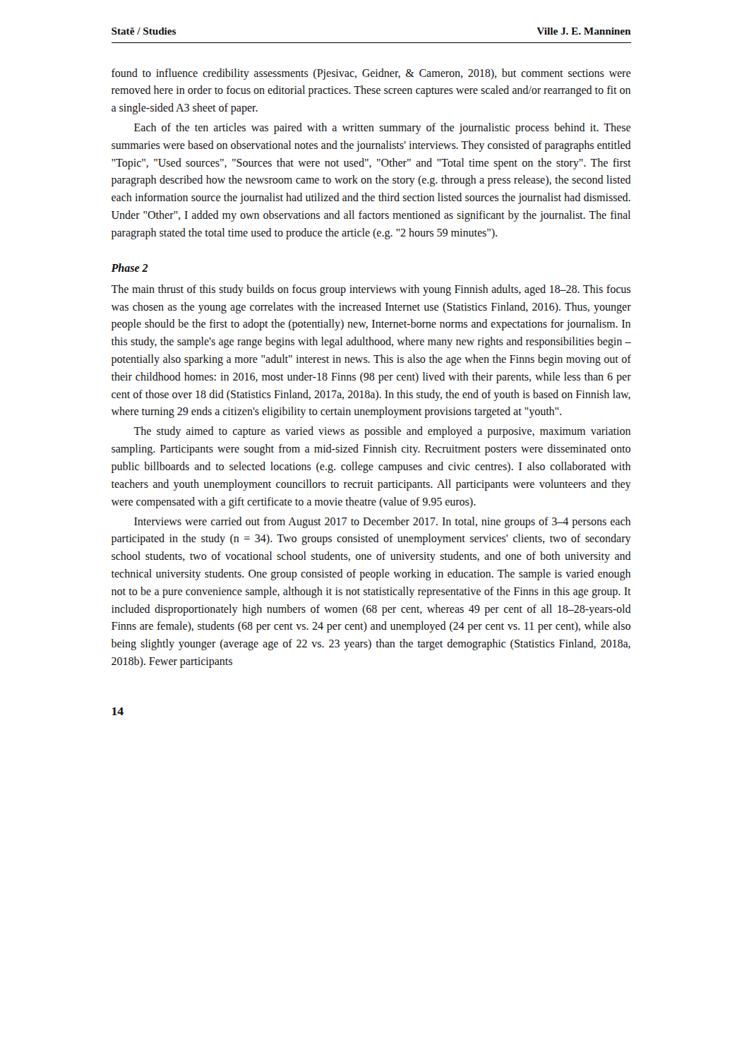Statě / Studies Ville J. E. Manninen
found to influence credibility assessments (Pjesivac, Geidner, & Cameron, 2018), but comment sections were removed here in order to focus on editorial practices. These screen captures were scaled and/or rearranged to fit on a single-sided A3 sheet of paper.
Each of the ten articles was paired with a written summary of the journalistic process behind it. These summaries were based on observational notes and the journalists' interviews. They consisted of paragraphs entitled "Topic", "Used sources", "Sources that were not used", "Other" and "Total time spent on the story". The first paragraph described how the newsroom came to work on the story (e.g. through a press release), the second listed each information source the journalist had utilized and the third section listed sources the journalist had dismissed. Under "Other", I added my own observations and all factors mentioned as significant by the journalist. The final paragraph stated the total time used to produce the article (e.g. "2 hours 59 minutes").
Phase 2
The main thrust of this study builds on focus group interviews with young Finnish adults, aged 18–28. This focus was chosen as the young age correlates with the increased Internet use (Statistics Finland, 2016). Thus, younger people should be the first to adopt the (potentially) new, Internet-borne norms and expectations for journalism. In this study, the sample's age range begins with legal adulthood, where many new rights and responsibilities begin – potentially also sparking a more "adult" interest in news. This is also the age when the Finns begin moving out of their childhood homes: in 2016, most under-18 Finns (98 per cent) lived with their parents, while less than 6 per cent of those over 18 did (Statistics Finland, 2017a, 2018a). In this study, the end of youth is based on Finnish law, where turning 29 ends a citizen's eligibility to certain unemployment provisions targeted at "youth".
The study aimed to capture as varied views as possible and employed a purposive, maximum variation sampling. Participants were sought from a mid-sized Finnish city. Recruitment posters were disseminated onto public billboards and to selected locations (e.g. college campuses and civic centres). I also collaborated with teachers and youth unemployment councillors to recruit participants. All participants were volunteers and they were compensated with a gift certificate to a movie theatre (value of 9.95 euros).
Interviews were carried out from August 2017 to December 2017. In total, nine groups of 3–4 persons each participated in the study (n = 34). Two groups consisted of unemployment services' clients, two of secondary school students, two of vocational school students, one of university students, and one of both university and technical university students. One group consisted of people working in education. The sample is varied enough not to be a pure convenience sample, although it is not statistically representative of the Finns in this age group. It included disproportionately high numbers of women (68 per cent, whereas 49 per cent of all 18–28-years-old Finns are female), students (68 per cent vs. 24 per cent) and unemployed (24 per cent vs. 11 per cent), while also being slightly younger (average age of 22 vs. 23 years) than the target demographic (Statistics Finland, 2018a, 2018b). Fewer participants
14